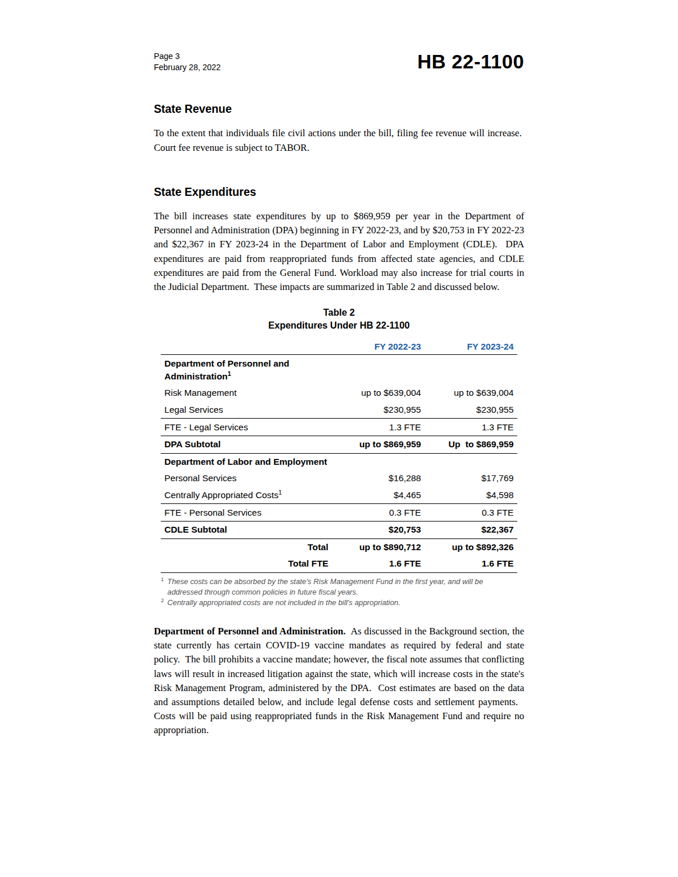Page 3
February 28, 2022
HB 22-1100
State Revenue
To the extent that individuals file civil actions under the bill, filing fee revenue will increase. Court fee revenue is subject to TABOR.
State Expenditures
The bill increases state expenditures by up to $869,959 per year in the Department of Personnel and Administration (DPA) beginning in FY 2022-23, and by $20,753 in FY 2022-23 and $22,367 in FY 2023-24 in the Department of Labor and Employment (CDLE). DPA expenditures are paid from reappropriated funds from affected state agencies, and CDLE expenditures are paid from the General Fund. Workload may also increase for trial courts in the Judicial Department. These impacts are summarized in Table 2 and discussed below.
Table 2
Expenditures Under HB 22-1100
| | FY 2022-23 | FY 2023-24 |
| --- | --- | --- |
| Department of Personnel and Administration 1 | | |
| Risk Management | up to $639,004 | up to $639,004 |
| Legal Services | $230,955 | $230,955 |
| FTE - Legal Services | 1.3 FTE | 1.3 FTE |
| DPA Subtotal | up to $869,959 | Up to $869,959 |
| Department of Labor and Employment | | |
| Personal Services | $16,288 | $17,769 |
| Centrally Appropriated Costs 1 | $4,465 | $4,598 |
| FTE - Personal Services | 0.3 FTE | 0.3 FTE |
| CDLE Subtotal | $20,753 | $22,367 |
| Total | up to $890,712 | up to $892,326 |
| Total FTE | 1.6 FTE | 1.6 FTE |
1
These costs can be absorbed by the state's Risk Management Fund in the first year, and will be addressed through common policies in future fiscal years.
2
Centrally appropriated costs are not included in the bill's appropriation.
Department of Personnel and Administration. As discussed in the Background section, the state currently has certain COVID-19 vaccine mandates as required by federal and state policy. The bill prohibits a vaccine mandate; however, the fiscal note assumes that conflicting laws will result in increased litigation against the state, which will increase costs in the state's Risk Management Program, administered by the DPA. Cost estimates are based on the data and assumptions detailed below, and include legal defense costs and settlement payments. Costs will be paid using reappropriated funds in the Risk Management Fund and require no appropriation.